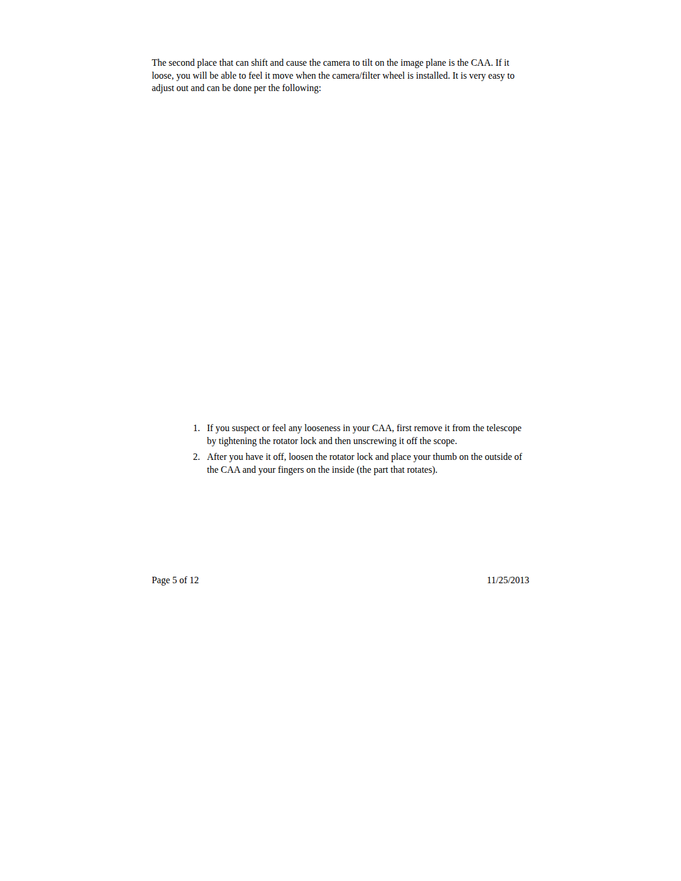The second place that can shift and cause the camera to tilt on the image plane is the CAA. If it loose, you will be able to feel it move when the camera/filter wheel is installed. It is very easy to adjust out and can be done per the following:
If you suspect or feel any looseness in your CAA, first remove it from the telescope by tightening the rotator lock and then unscrewing it off the scope.
After you have it off, loosen the rotator lock and place your thumb on the outside of the CAA and your fingers on the inside (the part that rotates).
Page 5 of 12 11/25/2013